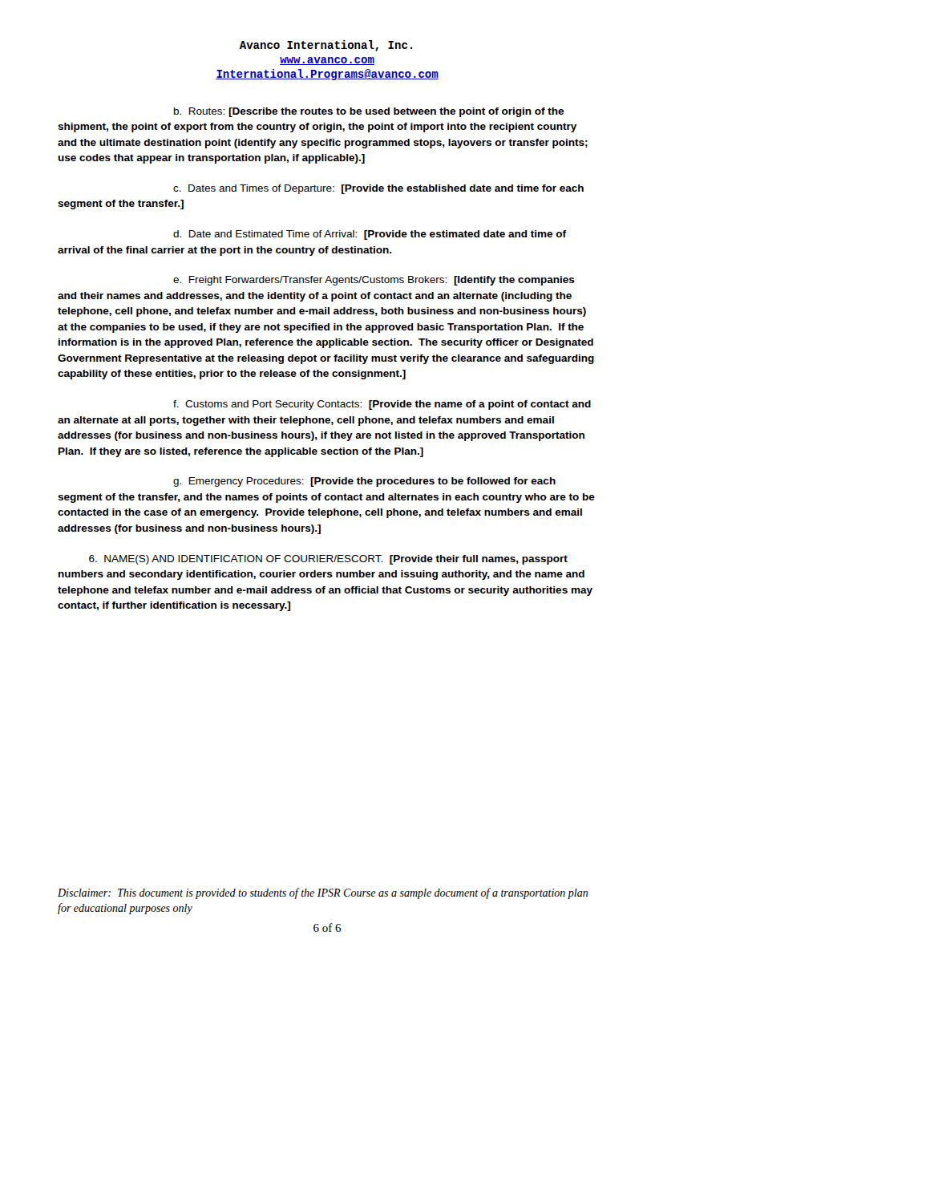Avanco International, Inc.
www.avanco.com
International.Programs@avanco.com
b. Routes: [Describe the routes to be used between the point of origin of the shipment, the point of export from the country of origin, the point of import into the recipient country and the ultimate destination point (identify any specific programmed stops, layovers or transfer points; use codes that appear in transportation plan, if applicable).]
c. Dates and Times of Departure: [Provide the established date and time for each segment of the transfer.]
d. Date and Estimated Time of Arrival: [Provide the estimated date and time of arrival of the final carrier at the port in the country of destination.
e. Freight Forwarders/Transfer Agents/Customs Brokers: [Identify the companies and their names and addresses, and the identity of a point of contact and an alternate (including the telephone, cell phone, and telefax number and e-mail address, both business and non-business hours) at the companies to be used, if they are not specified in the approved basic Transportation Plan. If the information is in the approved Plan, reference the applicable section. The security officer or Designated Government Representative at the releasing depot or facility must verify the clearance and safeguarding capability of these entities, prior to the release of the consignment.]
f. Customs and Port Security Contacts: [Provide the name of a point of contact and an alternate at all ports, together with their telephone, cell phone, and telefax numbers and email addresses (for business and non-business hours), if they are not listed in the approved Transportation Plan. If they are so listed, reference the applicable section of the Plan.]
g. Emergency Procedures: [Provide the procedures to be followed for each segment of the transfer, and the names of points of contact and alternates in each country who are to be contacted in the case of an emergency. Provide telephone, cell phone, and telefax numbers and email addresses (for business and non-business hours).]
6. NAME(S) AND IDENTIFICATION OF COURIER/ESCORT. [Provide their full names, passport numbers and secondary identification, courier orders number and issuing authority, and the name and telephone and telefax number and e-mail address of an official that Customs or security authorities may contact, if further identification is necessary.]
Disclaimer: This document is provided to students of the IPSR Course as a sample document of a transportation plan for educational purposes only
6 of 6